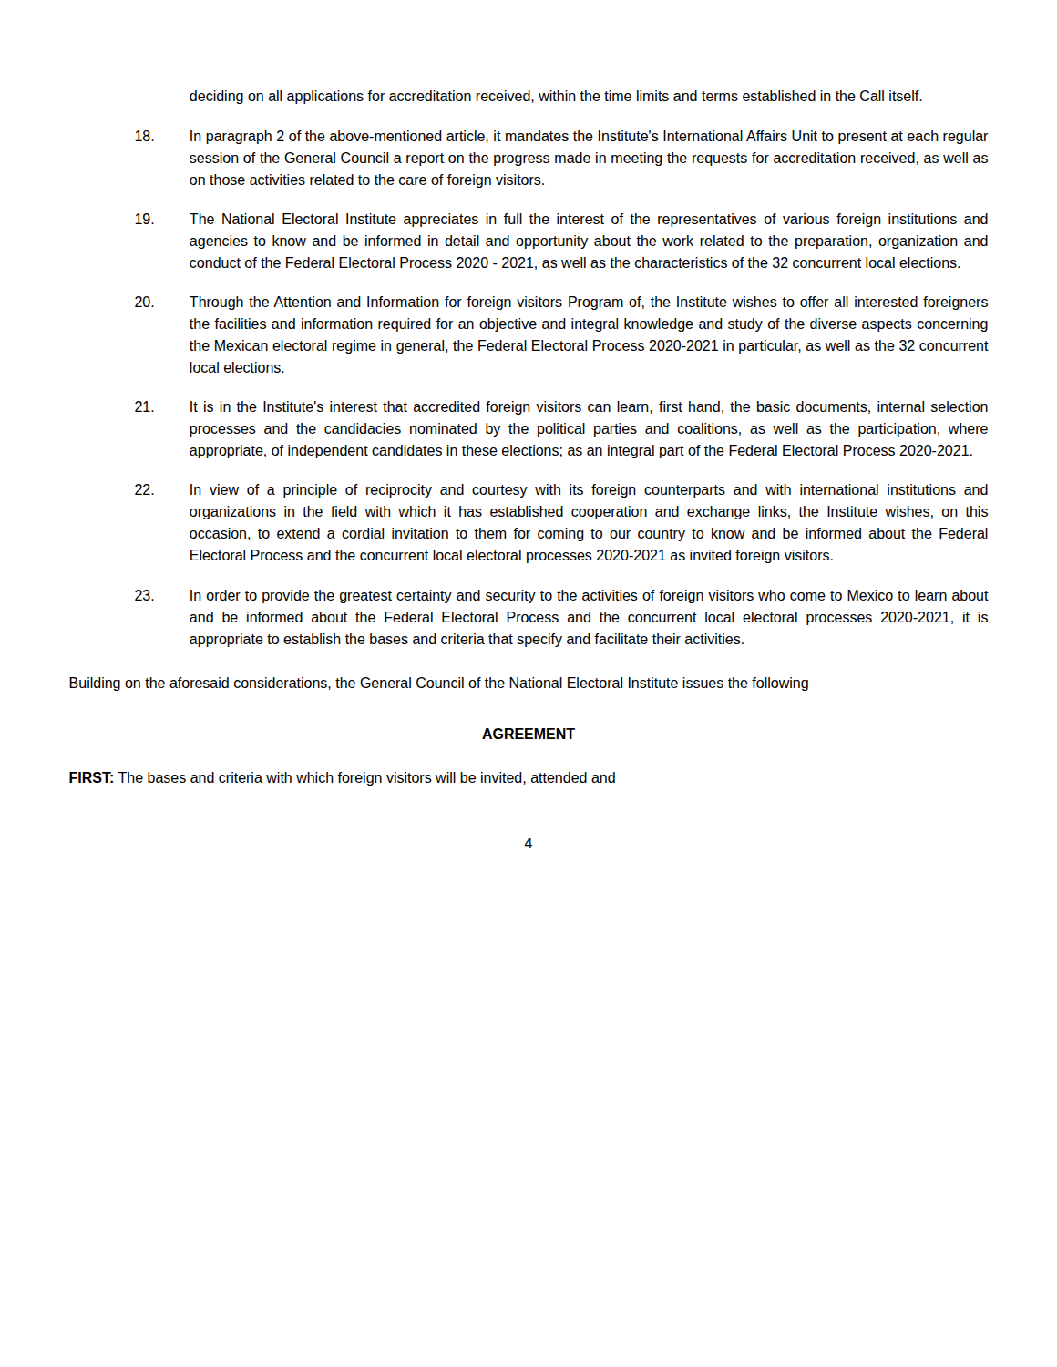deciding on all applications for accreditation received, within the time limits and terms established in the Call itself.
18. In paragraph 2 of the above-mentioned article, it mandates the Institute's International Affairs Unit to present at each regular session of the General Council a report on the progress made in meeting the requests for accreditation received, as well as on those activities related to the care of foreign visitors.
19. The National Electoral Institute appreciates in full the interest of the representatives of various foreign institutions and agencies to know and be informed in detail and opportunity about the work related to the preparation, organization and conduct of the Federal Electoral Process 2020 - 2021, as well as the characteristics of the 32 concurrent local elections.
20. Through the Attention and Information for foreign visitors Program of, the Institute wishes to offer all interested foreigners the facilities and information required for an objective and integral knowledge and study of the diverse aspects concerning the Mexican electoral regime in general, the Federal Electoral Process 2020-2021 in particular, as well as the 32 concurrent local elections.
21. It is in the Institute's interest that accredited foreign visitors can learn, first hand, the basic documents, internal selection processes and the candidacies nominated by the political parties and coalitions, as well as the participation, where appropriate, of independent candidates in these elections; as an integral part of the Federal Electoral Process 2020-2021.
22. In view of a principle of reciprocity and courtesy with its foreign counterparts and with international institutions and organizations in the field with which it has established cooperation and exchange links, the Institute wishes, on this occasion, to extend a cordial invitation to them for coming to our country to know and be informed about the Federal Electoral Process and the concurrent local electoral processes 2020-2021 as invited foreign visitors.
23. In order to provide the greatest certainty and security to the activities of foreign visitors who come to Mexico to learn about and be informed about the Federal Electoral Process and the concurrent local electoral processes 2020-2021, it is appropriate to establish the bases and criteria that specify and facilitate their activities.
Building on the aforesaid considerations, the General Council of the National Electoral Institute issues the following
AGREEMENT
FIRST: The bases and criteria with which foreign visitors will be invited, attended and
4